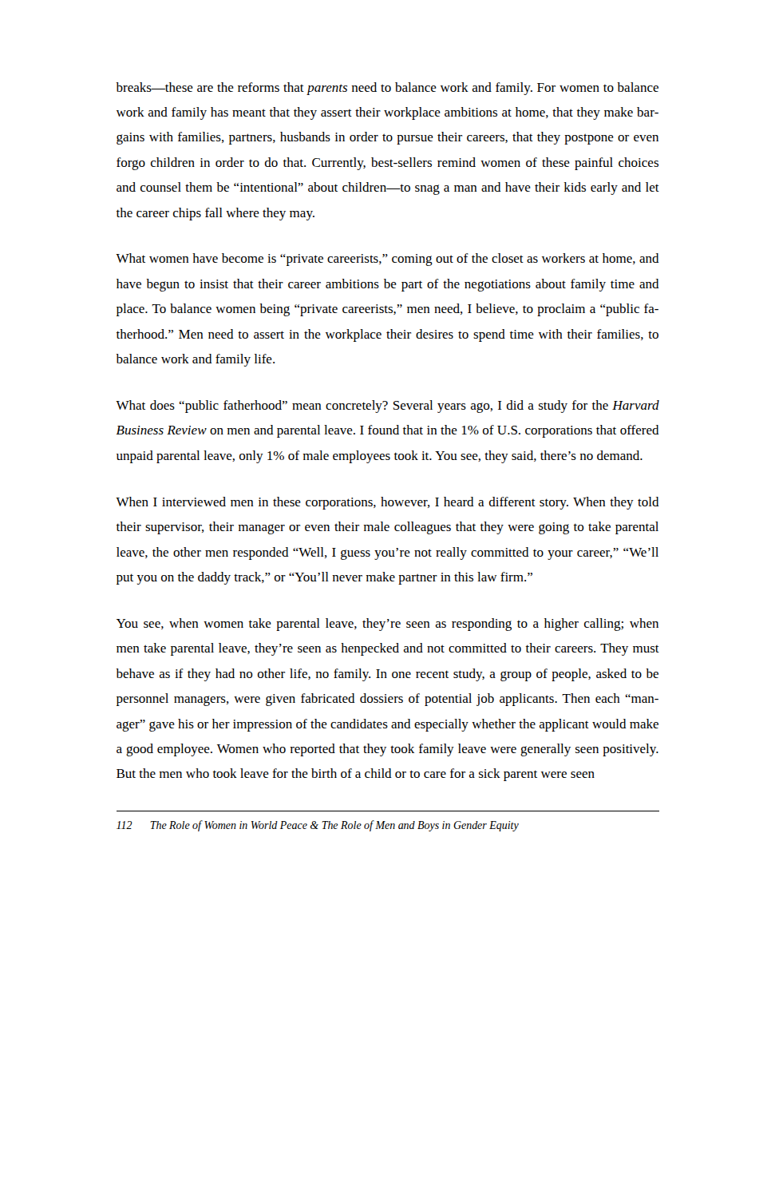breaks—these are the reforms that parents need to balance work and family. For women to balance work and family has meant that they assert their workplace ambitions at home, that they make bargains with families, partners, husbands in order to pursue their careers, that they postpone or even forgo children in order to do that. Currently, best-sellers remind women of these painful choices and counsel them be “intentional” about children—to snag a man and have their kids early and let the career chips fall where they may.
What women have become is “private careerists,” coming out of the closet as workers at home, and have begun to insist that their career ambitions be part of the negotiations about family time and place. To balance women being “private careerists,” men need, I believe, to proclaim a “public fatherhood.” Men need to assert in the workplace their desires to spend time with their families, to balance work and family life.
What does “public fatherhood” mean concretely? Several years ago, I did a study for the Harvard Business Review on men and parental leave. I found that in the 1% of U.S. corporations that offered unpaid parental leave, only 1% of male employees took it. You see, they said, there’s no demand.
When I interviewed men in these corporations, however, I heard a different story. When they told their supervisor, their manager or even their male colleagues that they were going to take parental leave, the other men responded “Well, I guess you’re not really committed to your career,” “We’ll put you on the daddy track,” or “You’ll never make partner in this law firm.”
You see, when women take parental leave, they’re seen as responding to a higher calling; when men take parental leave, they’re seen as henpecked and not committed to their careers. They must behave as if they had no other life, no family. In one recent study, a group of people, asked to be personnel managers, were given fabricated dossiers of potential job applicants. Then each “manager” gave his or her impression of the candidates and especially whether the applicant would make a good employee. Women who reported that they took family leave were generally seen positively. But the men who took leave for the birth of a child or to care for a sick parent were seen
112 The Role of Women in World Peace & The Role of Men and Boys in Gender Equity